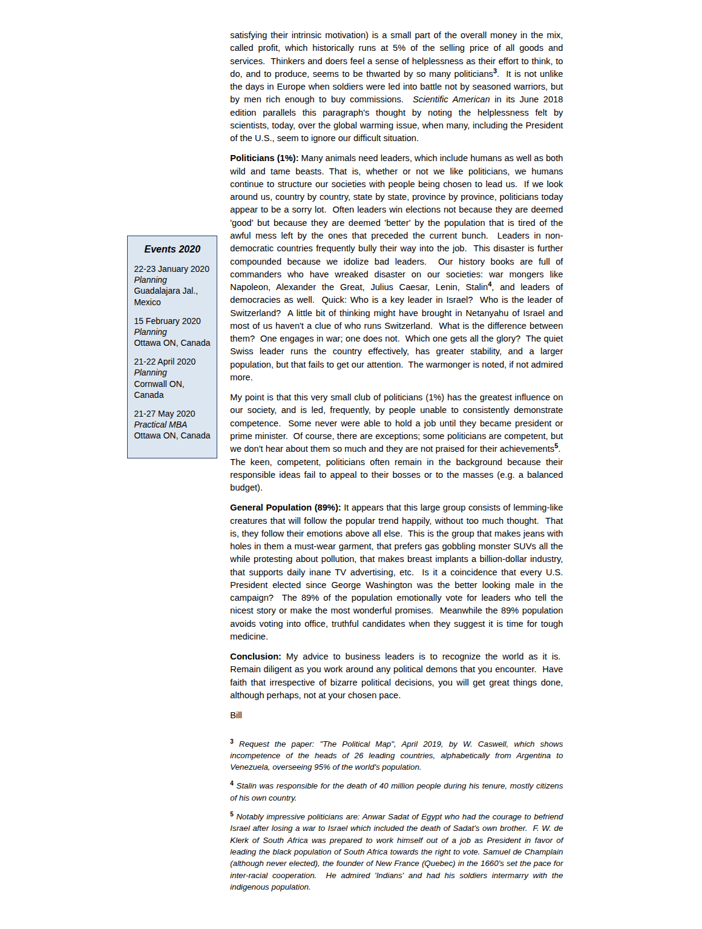Events 2020
22-23 January 2020
Planning
Guadalajara Jal., Mexico
15 February 2020
Planning
Ottawa ON, Canada
21-22 April 2020
Planning
Cornwall ON, Canada
21-27 May 2020
Practical MBA
Ottawa ON, Canada
satisfying their intrinsic motivation) is a small part of the overall money in the mix, called profit, which historically runs at 5% of the selling price of all goods and services. Thinkers and doers feel a sense of helplessness as their effort to think, to do, and to produce, seems to be thwarted by so many politicians3. It is not unlike the days in Europe when soldiers were led into battle not by seasoned warriors, but by men rich enough to buy commissions. Scientific American in its June 2018 edition parallels this paragraph's thought by noting the helplessness felt by scientists, today, over the global warming issue, when many, including the President of the U.S., seem to ignore our difficult situation.
Politicians (1%): Many animals need leaders, which include humans as well as both wild and tame beasts. That is, whether or not we like politicians, we humans continue to structure our societies with people being chosen to lead us. If we look around us, country by country, state by state, province by province, politicians today appear to be a sorry lot. Often leaders win elections not because they are deemed 'good' but because they are deemed 'better' by the population that is tired of the awful mess left by the ones that preceded the current bunch. Leaders in non-democratic countries frequently bully their way into the job. This disaster is further compounded because we idolize bad leaders. Our history books are full of commanders who have wreaked disaster on our societies: war mongers like Napoleon, Alexander the Great, Julius Caesar, Lenin, Stalin4, and leaders of democracies as well. Quick: Who is a key leader in Israel? Who is the leader of Switzerland? A little bit of thinking might have brought in Netanyahu of Israel and most of us haven't a clue of who runs Switzerland. What is the difference between them? One engages in war; one does not. Which one gets all the glory? The quiet Swiss leader runs the country effectively, has greater stability, and a larger population, but that fails to get our attention. The warmonger is noted, if not admired more.
My point is that this very small club of politicians (1%) has the greatest influence on our society, and is led, frequently, by people unable to consistently demonstrate competence. Some never were able to hold a job until they became president or prime minister. Of course, there are exceptions; some politicians are competent, but we don't hear about them so much and they are not praised for their achievements5. The keen, competent, politicians often remain in the background because their responsible ideas fail to appeal to their bosses or to the masses (e.g. a balanced budget).
General Population (89%): It appears that this large group consists of lemming-like creatures that will follow the popular trend happily, without too much thought. That is, they follow their emotions above all else. This is the group that makes jeans with holes in them a must-wear garment, that prefers gas gobbling monster SUVs all the while protesting about pollution, that makes breast implants a billion-dollar industry, that supports daily inane TV advertising, etc. Is it a coincidence that every U.S. President elected since George Washington was the better looking male in the campaign? The 89% of the population emotionally vote for leaders who tell the nicest story or make the most wonderful promises. Meanwhile the 89% population avoids voting into office, truthful candidates when they suggest it is time for tough medicine.
Conclusion: My advice to business leaders is to recognize the world as it is. Remain diligent as you work around any political demons that you encounter. Have faith that irrespective of bizarre political decisions, you will get great things done, although perhaps, not at your chosen pace.
Bill
3 Request the paper: "The Political Map", April 2019, by W. Caswell, which shows incompetence of the heads of 26 leading countries, alphabetically from Argentina to Venezuela, overseeing 95% of the world's population.
4 Stalin was responsible for the death of 40 million people during his tenure, mostly citizens of his own country.
5 Notably impressive politicians are: Anwar Sadat of Egypt who had the courage to befriend Israel after losing a war to Israel which included the death of Sadat's own brother. F. W. de Klerk of South Africa was prepared to work himself out of a job as President in favor of leading the black population of South Africa towards the right to vote. Samuel de Champlain (although never elected), the founder of New France (Quebec) in the 1660's set the pace for inter-racial cooperation. He admired 'Indians' and had his soldiers intermarry with the indigenous population.